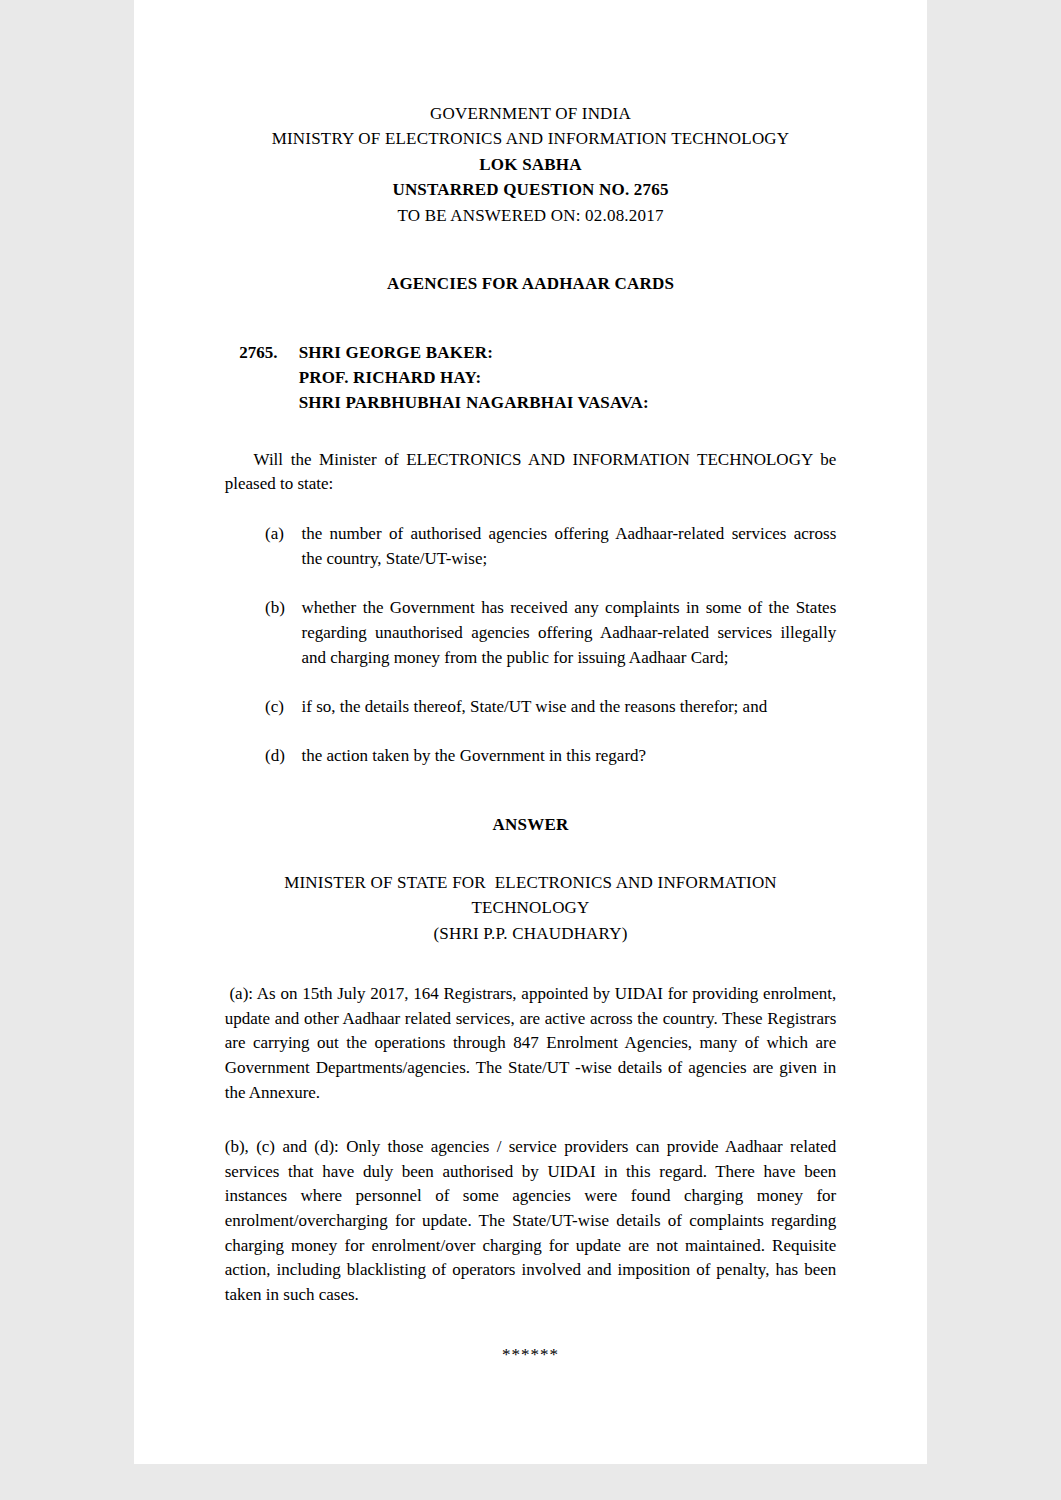GOVERNMENT OF INDIA
MINISTRY OF ELECTRONICS AND INFORMATION TECHNOLOGY
LOK SABHA
UNSTARRED QUESTION NO. 2765
TO BE ANSWERED ON: 02.08.2017
AGENCIES FOR AADHAAR CARDS
2765.
SHRI GEORGE BAKER:
PROF. RICHARD HAY:
SHRI PARBHUBHAI NAGARBHAI VASAVA:
Will the Minister of ELECTRONICS AND INFORMATION TECHNOLOGY be pleased to state:
(a) the number of authorised agencies offering Aadhaar-related services across the country, State/UT-wise;
(b) whether the Government has received any complaints in some of the States regarding unauthorised agencies offering Aadhaar-related services illegally and charging money from the public for issuing Aadhaar Card;
(c) if so, the details thereof, State/UT wise and the reasons therefor; and
(d) the action taken by the Government in this regard?
ANSWER
MINISTER OF STATE FOR ELECTRONICS AND INFORMATION TECHNOLOGY
(SHRI P.P. CHAUDHARY)
(a): As on 15th July 2017, 164 Registrars, appointed by UIDAI for providing enrolment, update and other Aadhaar related services, are active across the country. These Registrars are carrying out the operations through 847 Enrolment Agencies, many of which are Government Departments/agencies. The State/UT -wise details of agencies are given in the Annexure.
(b), (c) and (d): Only those agencies / service providers can provide Aadhaar related services that have duly been authorised by UIDAI in this regard. There have been instances where personnel of some agencies were found charging money for enrolment/overcharging for update. The State/UT-wise details of complaints regarding charging money for enrolment/over charging for update are not maintained. Requisite action, including blacklisting of operators involved and imposition of penalty, has been taken in such cases.
******